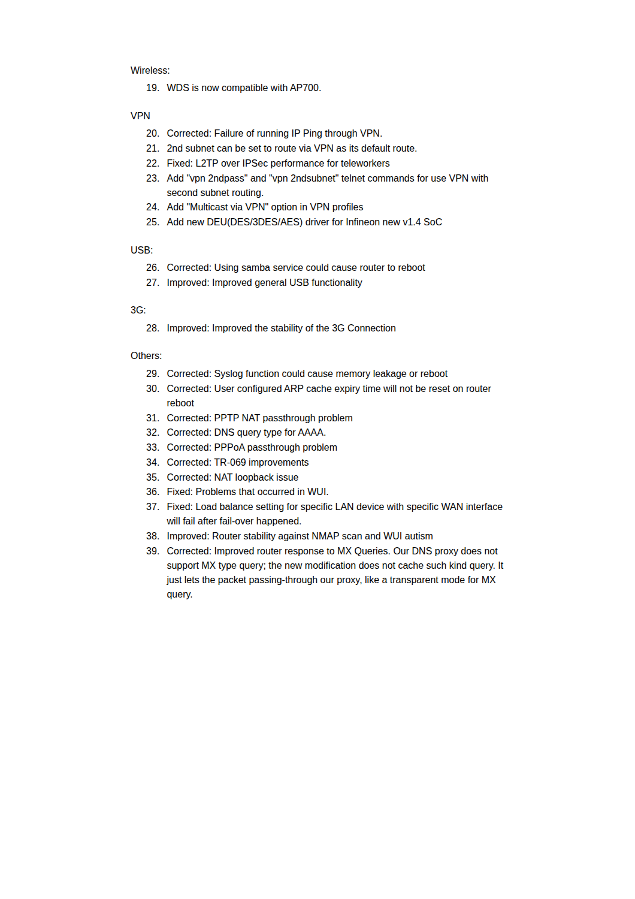Wireless:
WDS is now compatible with AP700.
VPN
Corrected: Failure of running IP Ping through VPN.
2nd subnet can be set to route via VPN as its default route.
Fixed: L2TP over IPSec performance for teleworkers
Add "vpn 2ndpass" and "vpn 2ndsubnet" telnet commands for use VPN with second subnet routing.
Add "Multicast via VPN" option in VPN profiles
Add new DEU(DES/3DES/AES) driver for Infineon new v1.4 SoC
USB:
Corrected: Using samba service could cause router to reboot
Improved: Improved general USB functionality
3G:
Improved: Improved the stability of the 3G Connection
Others:
Corrected: Syslog function could cause memory leakage or reboot
Corrected: User configured ARP cache expiry time will not be reset on router reboot
Corrected: PPTP NAT passthrough problem
Corrected: DNS query type for AAAA.
Corrected: PPPoA passthrough problem
Corrected: TR-069 improvements
Corrected: NAT loopback issue
Fixed: Problems that occurred in WUI.
Fixed: Load balance setting for specific LAN device with specific WAN interface will fail after fail-over happened.
Improved: Router stability against NMAP scan and WUI autism
Corrected: Improved router response to MX Queries. Our DNS proxy does not support MX type query; the new modification does not cache such kind query. It just lets the packet passing-through our proxy, like a transparent mode for MX query.